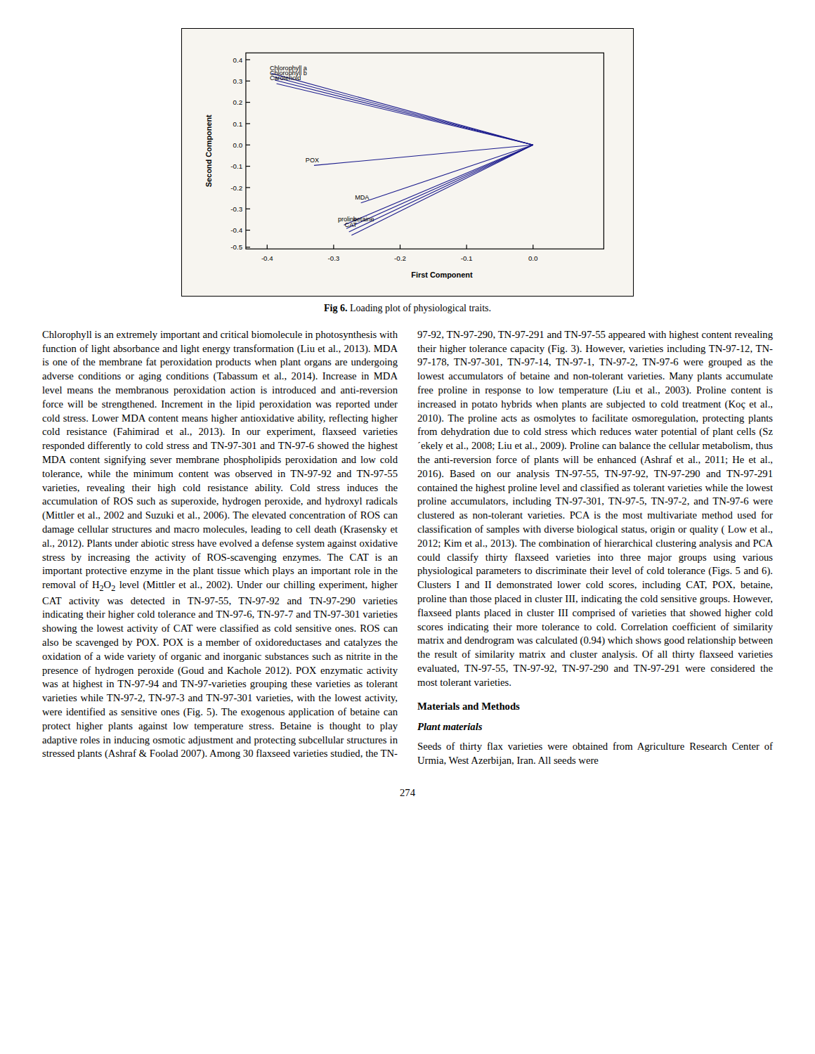0.4 0.3 0.2 0.1 0.0 -0.1 -0.2 -0.3 -0.4 -0.5 -0.4 -0.3 -0.2 -0.1 0.0 First Component Second Component Chlorophyll a Chlorophyll b Carotenoid POX MDA proline betaine CAT
Fig 6. Loading plot of physiological traits.
Chlorophyll is an extremely important and critical biomolecule in photosynthesis with function of light absorbance and light energy transformation (Liu et al., 2013). MDA is one of the membrane fat peroxidation products when plant organs are undergoing adverse conditions or aging conditions (Tabassum et al., 2014). Increase in MDA level means the membranous peroxidation action is introduced and anti-reversion force will be strengthened. Increment in the lipid peroxidation was reported under cold stress. Lower MDA content means higher antioxidative ability, reflecting higher cold resistance (Fahimirad et al., 2013). In our experiment, flaxseed varieties responded differently to cold stress and TN-97-301 and TN-97-6 showed the highest MDA content signifying sever membrane phospholipids peroxidation and low cold tolerance, while the minimum content was observed in TN-97-92 and TN-97-55 varieties, revealing their high cold resistance ability. Cold stress induces the accumulation of ROS such as superoxide, hydrogen peroxide, and hydroxyl radicals (Mittler et al., 2002 and Suzuki et al., 2006). The elevated concentration of ROS can damage cellular structures and macro molecules, leading to cell death (Krasensky et al., 2012). Plants under abiotic stress have evolved a defense system against oxidative stress by increasing the activity of ROS-scavenging enzymes. The CAT is an important protective enzyme in the plant tissue which plays an important role in the removal of H2O2 level (Mittler et al., 2002). Under our chilling experiment, higher CAT activity was detected in TN-97-55, TN-97-92 and TN-97-290 varieties indicating their higher cold tolerance and TN-97-6, TN-97-7 and TN-97-301 varieties showing the lowest activity of CAT were classified as cold sensitive ones. ROS can also be scavenged by POX. POX is a member of oxidoreductases and catalyzes the oxidation of a wide variety of organic and inorganic substances such as nitrite in the presence of hydrogen peroxide (Goud and Kachole 2012). POX enzymatic activity was at highest in TN-97-94 and TN-97-varieties grouping these varieties as tolerant varieties while TN-97-2, TN-97-3 and TN-97-301 varieties, with the lowest activity, were identified as sensitive ones (Fig. 5). The exogenous application of betaine can protect higher plants against low temperature stress. Betaine is thought to play adaptive roles in inducing osmotic adjustment and protecting subcellular structures in stressed plants (Ashraf & Foolad 2007). Among 30 flaxseed varieties studied, the TN-97-92, TN-97-290, TN-97-291 and TN-97-55 appeared with highest content revealing their higher tolerance capacity (Fig. 3). However, varieties including TN-97-12, TN-97-178, TN-97-301, TN-97-14, TN-97-1, TN-97-2, TN-97-6 were grouped as the lowest accumulators of betaine and non-tolerant varieties. Many plants accumulate free proline in response to low temperature (Liu et al., 2003). Proline content is increased in potato hybrids when plants are subjected to cold treatment (Koç et al., 2010). The proline acts as osmolytes to facilitate osmoregulation, protecting plants from dehydration due to cold stress which reduces water potential of plant cells (Sz´ekely et al., 2008; Liu et al., 2009). Proline can balance the cellular metabolism, thus the anti-reversion force of plants will be enhanced (Ashraf et al., 2011; He et al., 2016). Based on our analysis TN-97-55, TN-97-92, TN-97-290 and TN-97-291 contained the highest proline level and classified as tolerant varieties while the lowest proline accumulators, including TN-97-301, TN-97-5, TN-97-2, and TN-97-6 were clustered as non-tolerant varieties. PCA is the most multivariate method used for classification of samples with diverse biological status, origin or quality ( Low et al., 2012; Kim et al., 2013). The combination of hierarchical clustering analysis and PCA could classify thirty flaxseed varieties into three major groups using various physiological parameters to discriminate their level of cold tolerance (Figs. 5 and 6). Clusters I and II demonstrated lower cold scores, including CAT, POX, betaine, proline than those placed in cluster III, indicating the cold sensitive groups. However, flaxseed plants placed in cluster III comprised of varieties that showed higher cold scores indicating their more tolerance to cold. Correlation coefficient of similarity matrix and dendrogram was calculated (0.94) which shows good relationship between the result of similarity matrix and cluster analysis. Of all thirty flaxseed varieties evaluated, TN-97-55, TN-97-92, TN-97-290 and TN-97-291 were considered the most tolerant varieties.
Materials and Methods
Plant materials
Seeds of thirty flax varieties were obtained from Agriculture Research Center of Urmia, West Azerbijan, Iran. All seeds were
274